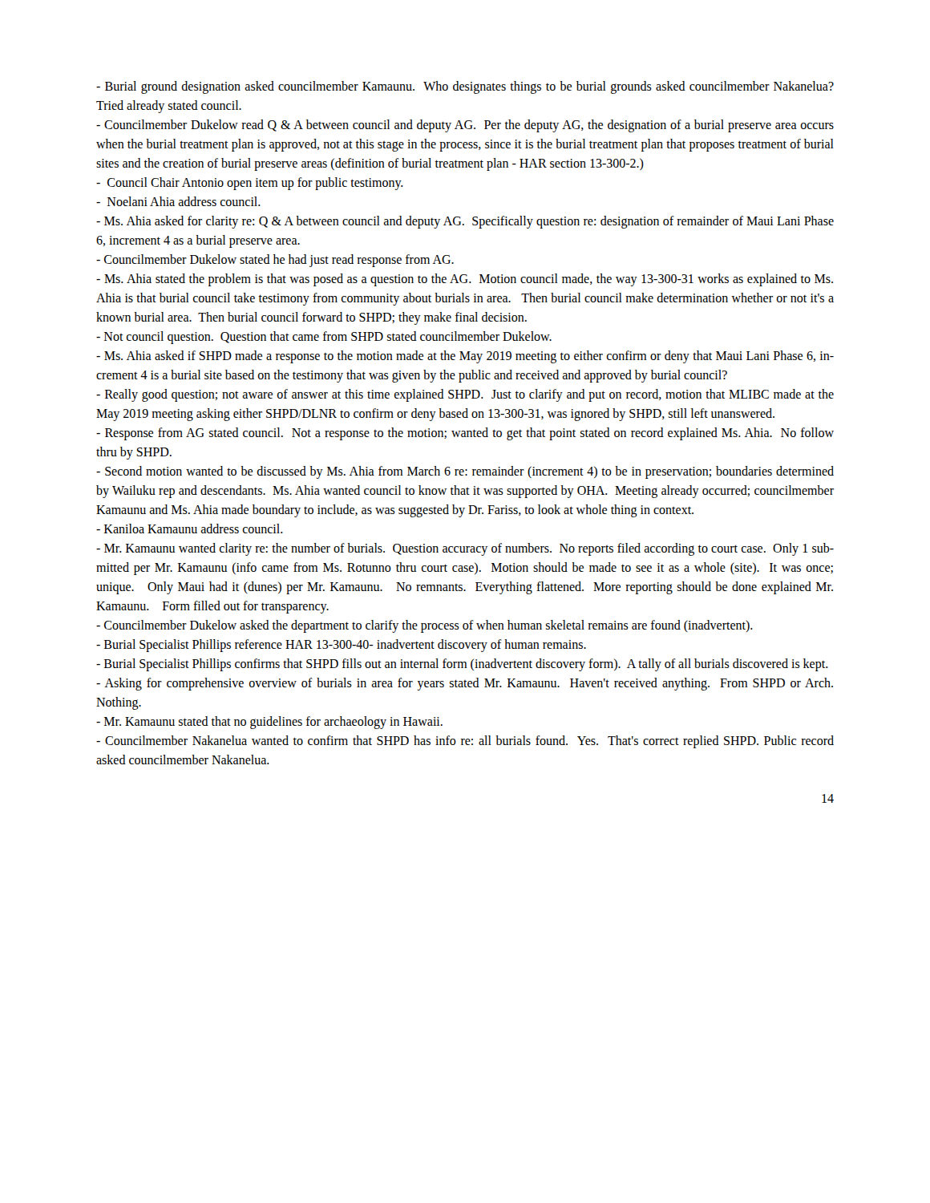- Burial ground designation asked councilmember Kamaunu. Who designates things to be burial grounds asked councilmember Nakanelua? Tried already stated council.
- Councilmember Dukelow read Q & A between council and deputy AG. Per the deputy AG, the designation of a burial preserve area occurs when the burial treatment plan is approved, not at this stage in the process, since it is the burial treatment plan that proposes treatment of burial sites and the creation of burial preserve areas (definition of burial treatment plan - HAR section 13-300-2.)
- Council Chair Antonio open item up for public testimony.
- Noelani Ahia address council.
- Ms. Ahia asked for clarity re: Q & A between council and deputy AG. Specifically question re: designation of remainder of Maui Lani Phase 6, increment 4 as a burial preserve area.
- Councilmember Dukelow stated he had just read response from AG.
- Ms. Ahia stated the problem is that was posed as a question to the AG. Motion council made, the way 13-300-31 works as explained to Ms. Ahia is that burial council take testimony from community about burials in area. Then burial council make determination whether or not it's a known burial area. Then burial council forward to SHPD; they make final decision.
- Not council question. Question that came from SHPD stated councilmember Dukelow.
- Ms. Ahia asked if SHPD made a response to the motion made at the May 2019 meeting to either confirm or deny that Maui Lani Phase 6, increment 4 is a burial site based on the testimony that was given by the public and received and approved by burial council?
- Really good question; not aware of answer at this time explained SHPD. Just to clarify and put on record, motion that MLIBC made at the May 2019 meeting asking either SHPD/DLNR to confirm or deny based on 13-300-31, was ignored by SHPD, still left unanswered.
- Response from AG stated council. Not a response to the motion; wanted to get that point stated on record explained Ms. Ahia. No follow thru by SHPD.
- Second motion wanted to be discussed by Ms. Ahia from March 6 re: remainder (increment 4) to be in preservation; boundaries determined by Wailuku rep and descendants. Ms. Ahia wanted council to know that it was supported by OHA. Meeting already occurred; councilmember Kamaunu and Ms. Ahia made boundary to include, as was suggested by Dr. Fariss, to look at whole thing in context.
- Kaniloa Kamaunu address council.
- Mr. Kamaunu wanted clarity re: the number of burials. Question accuracy of numbers. No reports filed according to court case. Only 1 submitted per Mr. Kamaunu (info came from Ms. Rotunno thru court case). Motion should be made to see it as a whole (site). It was once; unique. Only Maui had it (dunes) per Mr. Kamaunu. No remnants. Everything flattened. More reporting should be done explained Mr. Kamaunu. Form filled out for transparency.
- Councilmember Dukelow asked the department to clarify the process of when human skeletal remains are found (inadvertent).
- Burial Specialist Phillips reference HAR 13-300-40- inadvertent discovery of human remains.
- Burial Specialist Phillips confirms that SHPD fills out an internal form (inadvertent discovery form). A tally of all burials discovered is kept.
- Asking for comprehensive overview of burials in area for years stated Mr. Kamaunu. Haven't received anything. From SHPD or Arch. Nothing.
- Mr. Kamaunu stated that no guidelines for archaeology in Hawaii.
- Councilmember Nakanelua wanted to confirm that SHPD has info re: all burials found. Yes. That's correct replied SHPD. Public record asked councilmember Nakanelua.
14